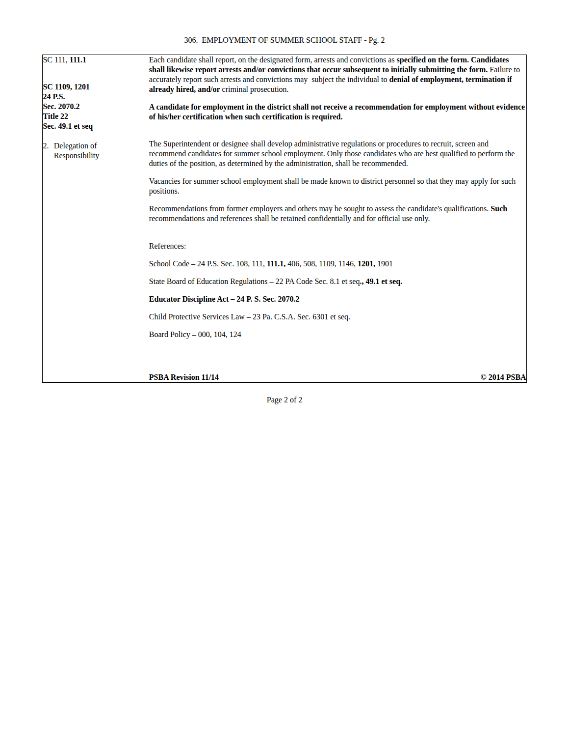306. EMPLOYMENT OF SUMMER SCHOOL STAFF - Pg. 2
| SC 111, 111.1 SC 1109, 1201 24 P.S. Sec. 2070.2 Title 22 Sec. 49.1 et seq 2. Delegation of Responsibility | Each candidate shall report, on the designated form, arrests and convictions as specified on the form. Candidates shall likewise report arrests and/or convictions that occur subsequent to initially submitting the form. Failure to accurately report such arrests and convictions may subject the individual to denial of employment, termination if already hired, and/or criminal prosecution. A candidate for employment in the district shall not receive a recommendation for employment without evidence of his/her certification when such certification is required. The Superintendent or designee shall develop administrative regulations or procedures to recruit, screen and recommend candidates for summer school employment. Only those candidates who are best qualified to perform the duties of the position, as determined by the administration, shall be recommended. Vacancies for summer school employment shall be made known to district personnel so that they may apply for such positions. Recommendations from former employers and others may be sought to assess the candidate's qualifications. Such recommendations and references shall be retained confidentially and for official use only. References: School Code – 24 P.S. Sec. 108, 111, 111.1, 406, 508, 1109, 1146, 1201, 1901 State Board of Education Regulations – 22 PA Code Sec. 8.1 et seq ., 49.1 et seq. Educator Discipline Act – 24 P. S. Sec. 2070.2 Child Protective Services Law – 23 Pa. C.S.A. Sec. 6301 et seq. Board Policy – 000, 104, 124 |
| | PSBA Revision 11/14 © 2014 PSBA |
Page 2 of 2